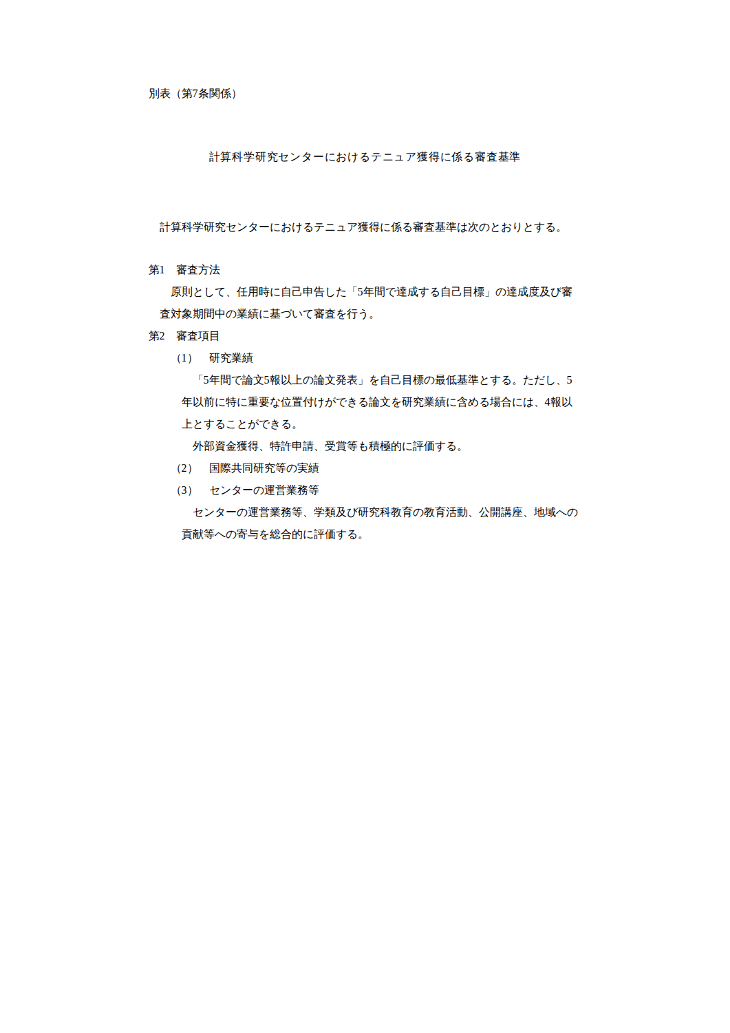別表（第7条関係）
計算科学研究センターにおけるテニュア獲得に係る審査基準
計算科学研究センターにおけるテニュア獲得に係る審査基準は次のとおりとする。
第1　審査方法
原則として、任用時に自己申告した「5年間で達成する自己目標」の達成度及び審査対象期間中の業績に基づいて審査を行う。
第2　審査項目
（1）　研究業績
「5年間で論文5報以上の論文発表」を自己目標の最低基準とする。ただし、5年以前に特に重要な位置付けができる論文を研究業績に含める場合には、4報以上とすることができる。
外部資金獲得、特許申請、受賞等も積極的に評価する。
（2）　国際共同研究等の実績
（3）　センターの運営業務等
センターの運営業務等、学類及び研究科教育の教育活動、公開講座、地域への貢献等への寄与を総合的に評価する。